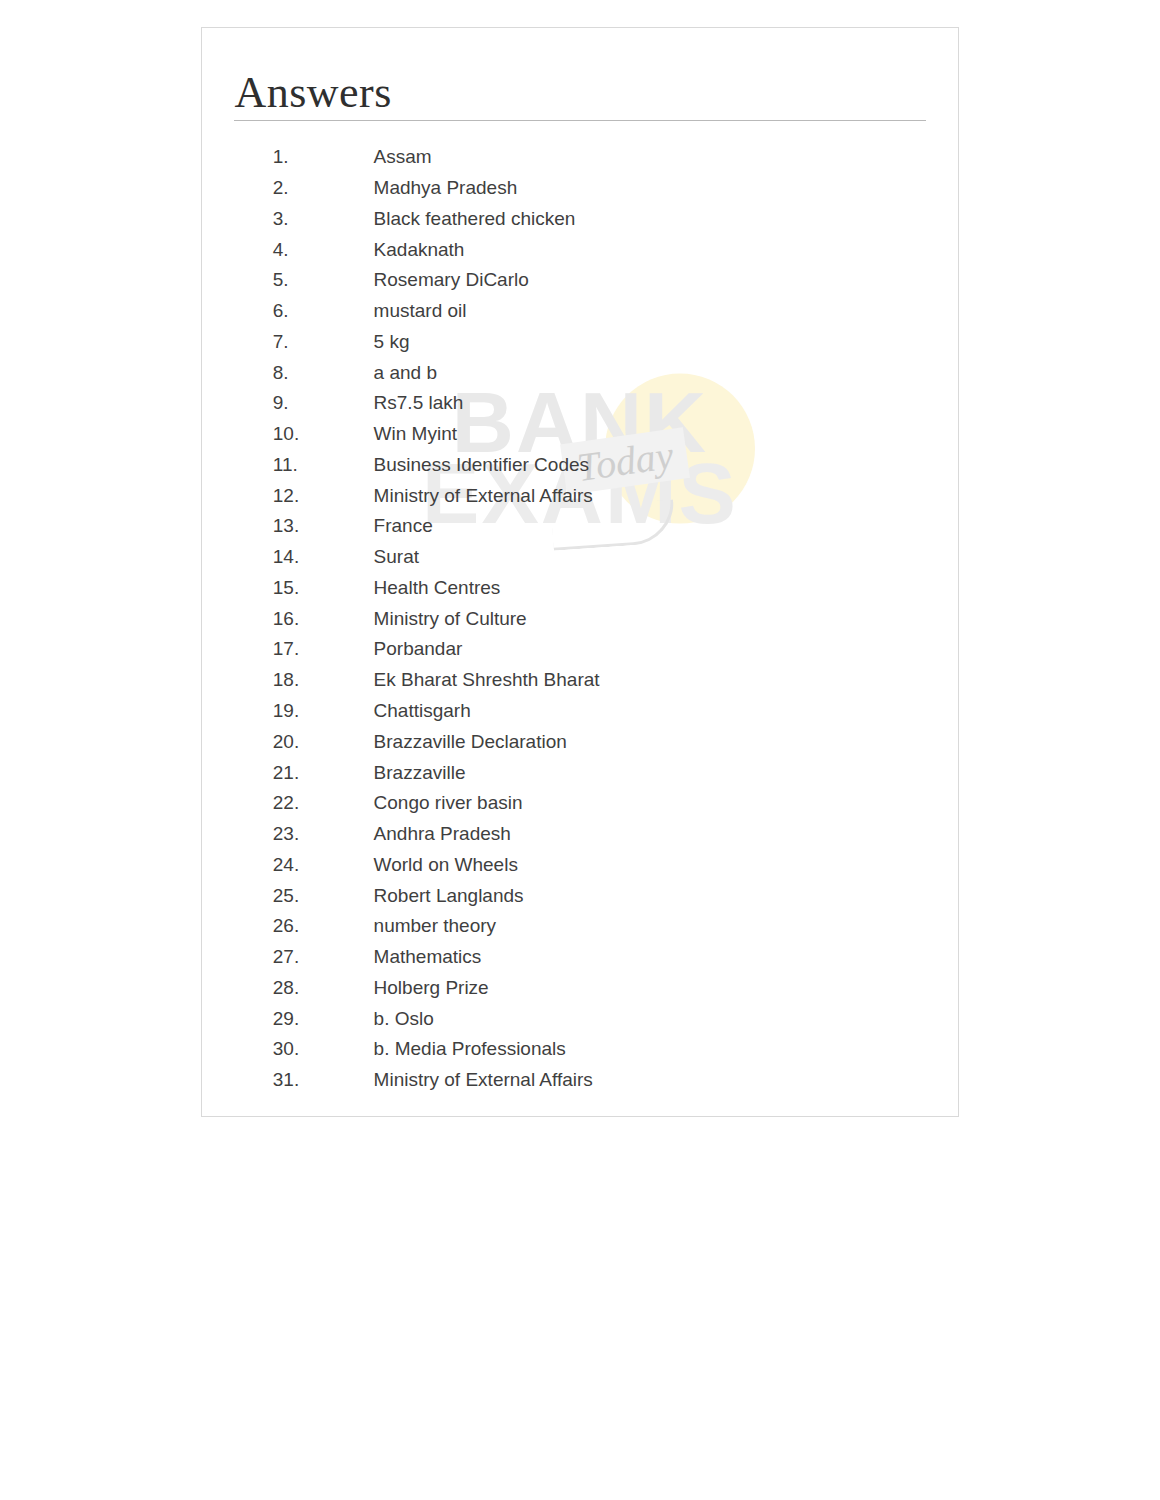BANK
EXAMS
Today
Answers
Assam
Madhya Pradesh
Black feathered chicken
Kadaknath
Rosemary DiCarlo
mustard oil
5 kg
a and b
Rs7.5 lakh
Win Myint
Business Identifier Codes
Ministry of External Affairs
France
Surat
Health Centres
Ministry of Culture
Porbandar
Ek Bharat Shreshth Bharat
Chattisgarh
Brazzaville Declaration
Brazzaville
Congo river basin
Andhra Pradesh
World on Wheels
Robert Langlands
number theory
Mathematics
Holberg Prize
b. Oslo
b. Media Professionals
Ministry of External Affairs